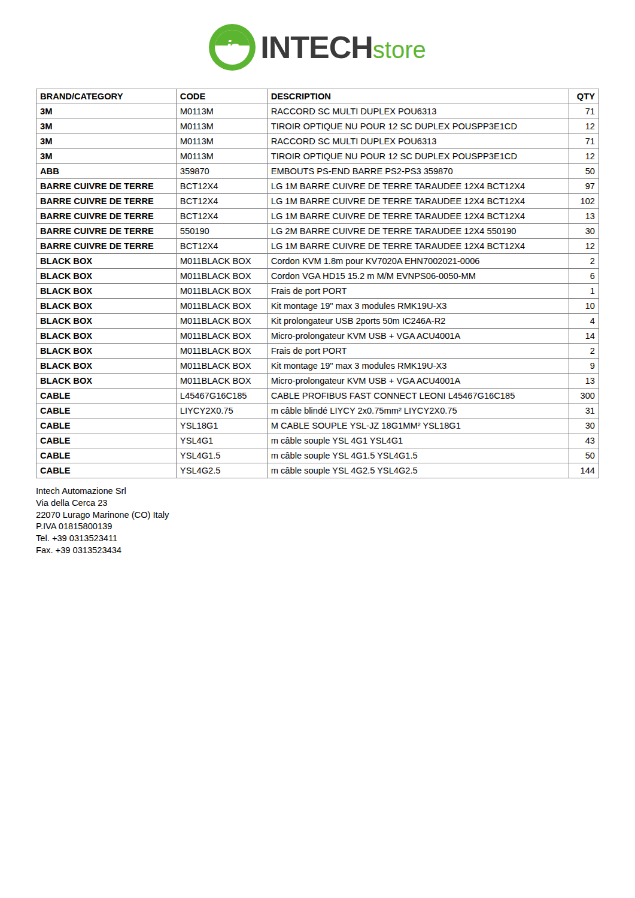ia
INTECHstore
| BRAND/CATEGORY | CODE | DESCRIPTION | QTY |
| --- | --- | --- | --- |
| 3M | M0113M | RACCORD SC MULTI DUPLEX POU6313 | 71 |
| 3M | M0113M | TIROIR OPTIQUE NU POUR 12 SC DUPLEX POUSPP3E1CD | 12 |
| 3M | M0113M | RACCORD SC MULTI DUPLEX POU6313 | 71 |
| 3M | M0113M | TIROIR OPTIQUE NU POUR 12 SC DUPLEX POUSPP3E1CD | 12 |
| ABB | 359870 | EMBOUTS PS-END BARRE PS2-PS3 359870 | 50 |
| BARRE CUIVRE DE TERRE | BCT12X4 | LG 1M BARRE CUIVRE DE TERRE TARAUDEE 12X4 BCT12X4 | 97 |
| BARRE CUIVRE DE TERRE | BCT12X4 | LG 1M BARRE CUIVRE DE TERRE TARAUDEE 12X4 BCT12X4 | 102 |
| BARRE CUIVRE DE TERRE | BCT12X4 | LG 1M BARRE CUIVRE DE TERRE TARAUDEE 12X4 BCT12X4 | 13 |
| BARRE CUIVRE DE TERRE | 550190 | LG 2M BARRE CUIVRE DE TERRE TARAUDEE 12X4 550190 | 30 |
| BARRE CUIVRE DE TERRE | BCT12X4 | LG 1M BARRE CUIVRE DE TERRE TARAUDEE 12X4 BCT12X4 | 12 |
| BLACK BOX | M011BLACK BOX | Cordon KVM 1.8m pour KV7020A EHN7002021-0006 | 2 |
| BLACK BOX | M011BLACK BOX | Cordon VGA HD15 15.2 m M/M EVNPS06-0050-MM | 6 |
| BLACK BOX | M011BLACK BOX | Frais de port PORT | 1 |
| BLACK BOX | M011BLACK BOX | Kit montage 19" max 3 modules RMK19U-X3 | 10 |
| BLACK BOX | M011BLACK BOX | Kit prolongateur USB 2ports 50m IC246A-R2 | 4 |
| BLACK BOX | M011BLACK BOX | Micro-prolongateur KVM USB + VGA ACU4001A | 14 |
| BLACK BOX | M011BLACK BOX | Frais de port PORT | 2 |
| BLACK BOX | M011BLACK BOX | Kit montage 19" max 3 modules RMK19U-X3 | 9 |
| BLACK BOX | M011BLACK BOX | Micro-prolongateur KVM USB + VGA ACU4001A | 13 |
| CABLE | L45467G16C185 | CABLE PROFIBUS FAST CONNECT LEONI L45467G16C185 | 300 |
| CABLE | LIYCY2X0.75 | m câble blindé LIYCY 2x0.75mm² LIYCY2X0.75 | 31 |
| CABLE | YSL18G1 | M CABLE SOUPLE YSL-JZ 18G1MM² YSL18G1 | 30 |
| CABLE | YSL4G1 | m câble souple YSL 4G1 YSL4G1 | 43 |
| CABLE | YSL4G1.5 | m câble souple YSL 4G1.5 YSL4G1.5 | 50 |
| CABLE | YSL4G2.5 | m câble souple YSL 4G2.5 YSL4G2.5 | 144 |
Intech Automazione Srl
Via della Cerca 23
22070 Lurago Marinone (CO) Italy
P.IVA 01815800139
Tel. +39 0313523411
Fax. +39 0313523434